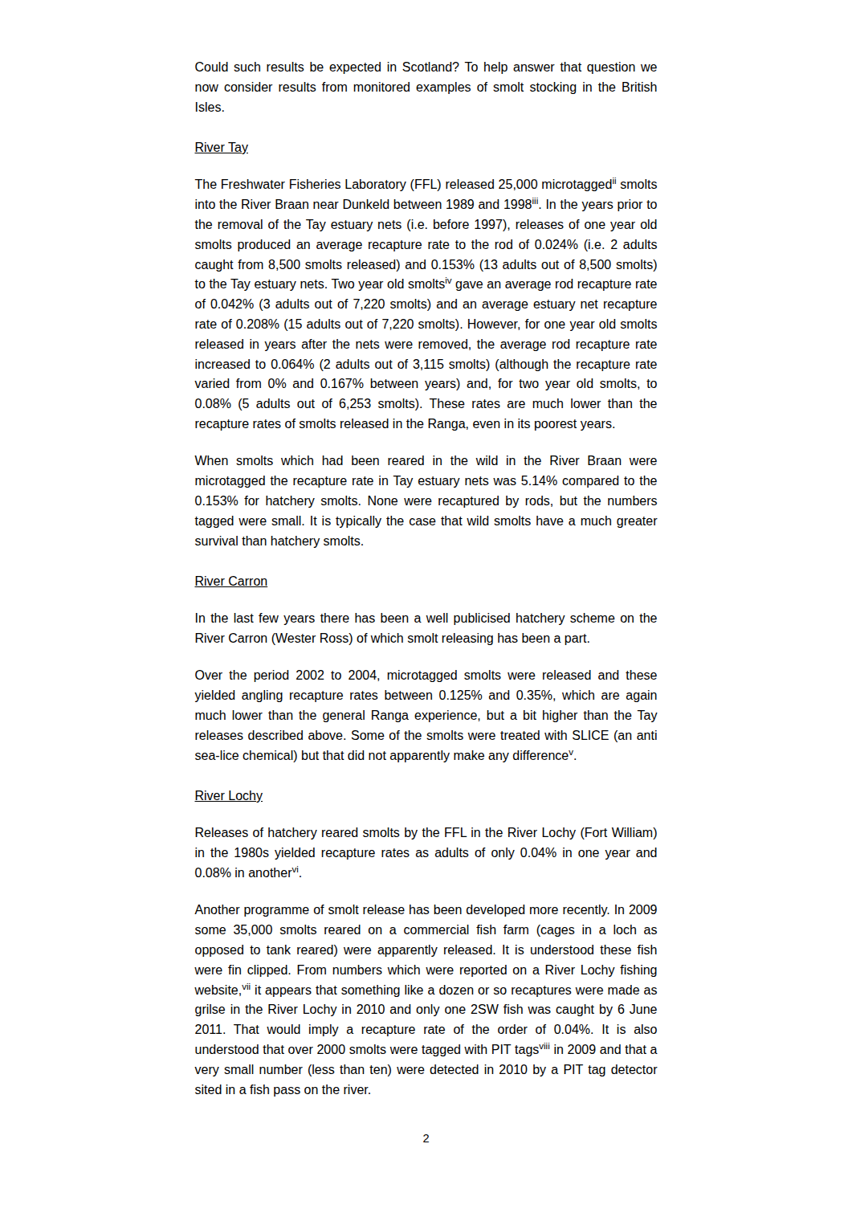Could such results be expected in Scotland? To help answer that question we now consider results from monitored examples of smolt stocking in the British Isles.
River Tay
The Freshwater Fisheries Laboratory (FFL) released 25,000 microtaggedii smolts into the River Braan near Dunkeld between 1989 and 1998iii. In the years prior to the removal of the Tay estuary nets (i.e. before 1997), releases of one year old smolts produced an average recapture rate to the rod of 0.024% (i.e. 2 adults caught from 8,500 smolts released) and 0.153% (13 adults out of 8,500 smolts) to the Tay estuary nets. Two year old smoltsiv gave an average rod recapture rate of 0.042% (3 adults out of 7,220 smolts) and an average estuary net recapture rate of 0.208% (15 adults out of 7,220 smolts). However, for one year old smolts released in years after the nets were removed, the average rod recapture rate increased to 0.064% (2 adults out of 3,115 smolts) (although the recapture rate varied from 0% and 0.167% between years) and, for two year old smolts, to 0.08% (5 adults out of 6,253 smolts). These rates are much lower than the recapture rates of smolts released in the Ranga, even in its poorest years.
When smolts which had been reared in the wild in the River Braan were microtagged the recapture rate in Tay estuary nets was 5.14% compared to the 0.153% for hatchery smolts. None were recaptured by rods, but the numbers tagged were small. It is typically the case that wild smolts have a much greater survival than hatchery smolts.
River Carron
In the last few years there has been a well publicised hatchery scheme on the River Carron (Wester Ross) of which smolt releasing has been a part.
Over the period 2002 to 2004, microtagged smolts were released and these yielded angling recapture rates between 0.125% and 0.35%, which are again much lower than the general Ranga experience, but a bit higher than the Tay releases described above. Some of the smolts were treated with SLICE (an anti sea-lice chemical) but that did not apparently make any differencev.
River Lochy
Releases of hatchery reared smolts by the FFL in the River Lochy (Fort William) in the 1980s yielded recapture rates as adults of only 0.04% in one year and 0.08% in anothervi.
Another programme of smolt release has been developed more recently. In 2009 some 35,000 smolts reared on a commercial fish farm (cages in a loch as opposed to tank reared) were apparently released. It is understood these fish were fin clipped. From numbers which were reported on a River Lochy fishing website,vii it appears that something like a dozen or so recaptures were made as grilse in the River Lochy in 2010 and only one 2SW fish was caught by 6 June 2011. That would imply a recapture rate of the order of 0.04%. It is also understood that over 2000 smolts were tagged with PIT tagsviii in 2009 and that a very small number (less than ten) were detected in 2010 by a PIT tag detector sited in a fish pass on the river.
2